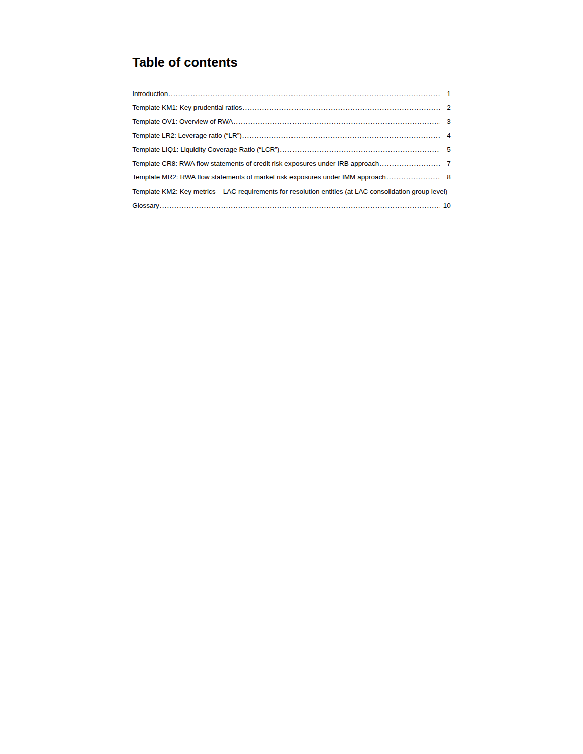Table of contents
Introduction ........................................................................................................................................................................... 1
Template KM1: Key prudential ratios ............................................................................................................................................. 2
Template OV1: Overview of RWA ................................................................................................................................................ 3
Template LR2: Leverage ratio (“LR”) ............................................................................................................................. 4
Template LIQ1: Liquidity Coverage Ratio (“LCR”) ............................................................................................................. 5
Template CR8: RWA flow statements of credit risk exposures under IRB approach ......................................................................... 7
Template MR2: RWA flow statements of market risk exposures under IMM approach ..................................................................... 8
Template KM2: Key metrics – LAC requirements for resolution entities (at LAC consolidation group level) ....................................... 9
Glossary ................................................................................................................................................................................. 10